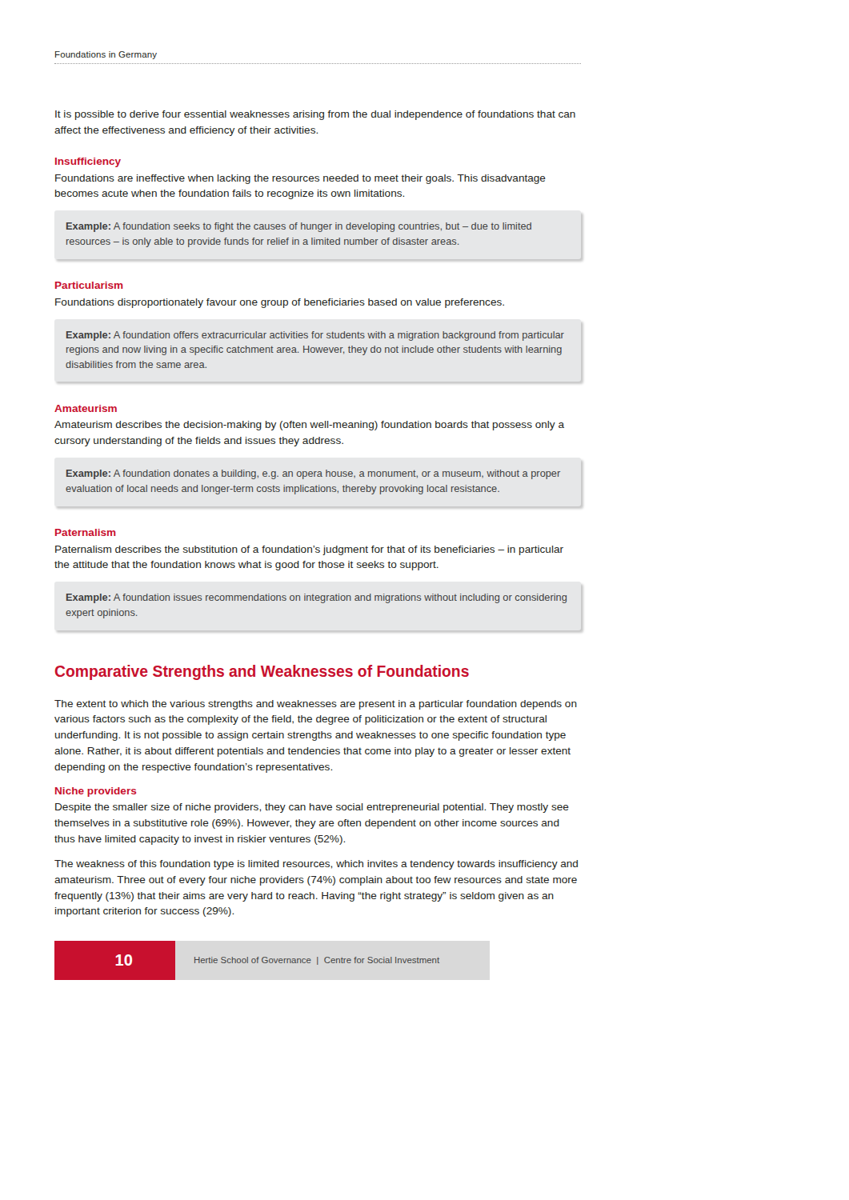Foundations in Germany
It is possible to derive four essential weaknesses arising from the dual independence of foundations that can affect the effectiveness and efficiency of their activities.
Insufficiency
Foundations are ineffective when lacking the resources needed to meet their goals. This disadvantage becomes acute when the foundation fails to recognize its own limitations.
Example: A foundation seeks to fight the causes of hunger in developing countries, but – due to limited resources – is only able to provide funds for relief in a limited number of disaster areas.
Particularism
Foundations disproportionately favour one group of beneficiaries based on value preferences.
Example: A foundation offers extracurricular activities for students with a migration background from particular regions and now living in a specific catchment area. However, they do not include other students with learning disabilities from the same area.
Amateurism
Amateurism describes the decision-making by (often well-meaning) foundation boards that possess only a cursory understanding of the fields and issues they address.
Example: A foundation donates a building, e.g. an opera house, a monument, or a museum, without a proper evaluation of local needs and longer-term costs implications, thereby provoking local resistance.
Paternalism
Paternalism describes the substitution of a foundation’s judgment for that of its beneficiaries – in particular the attitude that the foundation knows what is good for those it seeks to support.
Example: A foundation issues recommendations on integration and migrations without including or considering expert opinions.
Comparative Strengths and Weaknesses of Foundations
The extent to which the various strengths and weaknesses are present in a particular foundation depends on various factors such as the complexity of the field, the degree of politicization or the extent of structural underfunding. It is not possible to assign certain strengths and weaknesses to one specific foundation type alone. Rather, it is about different potentials and tendencies that come into play to a greater or lesser extent depending on the respective foundation’s representatives.
Niche providers
Despite the smaller size of niche providers, they can have social entrepreneurial potential. They mostly see themselves in a substitutive role (69%). However, they are often dependent on other income sources and thus have limited capacity to invest in riskier ventures (52%).
The weakness of this foundation type is limited resources, which invites a tendency towards insufficiency and amateurism. Three out of every four niche providers (74%) complain about too few resources and state more frequently (13%) that their aims are very hard to reach. Having “the right strategy” is seldom given as an important criterion for success (29%).
10
Hertie School of Governance | Centre for Social Investment